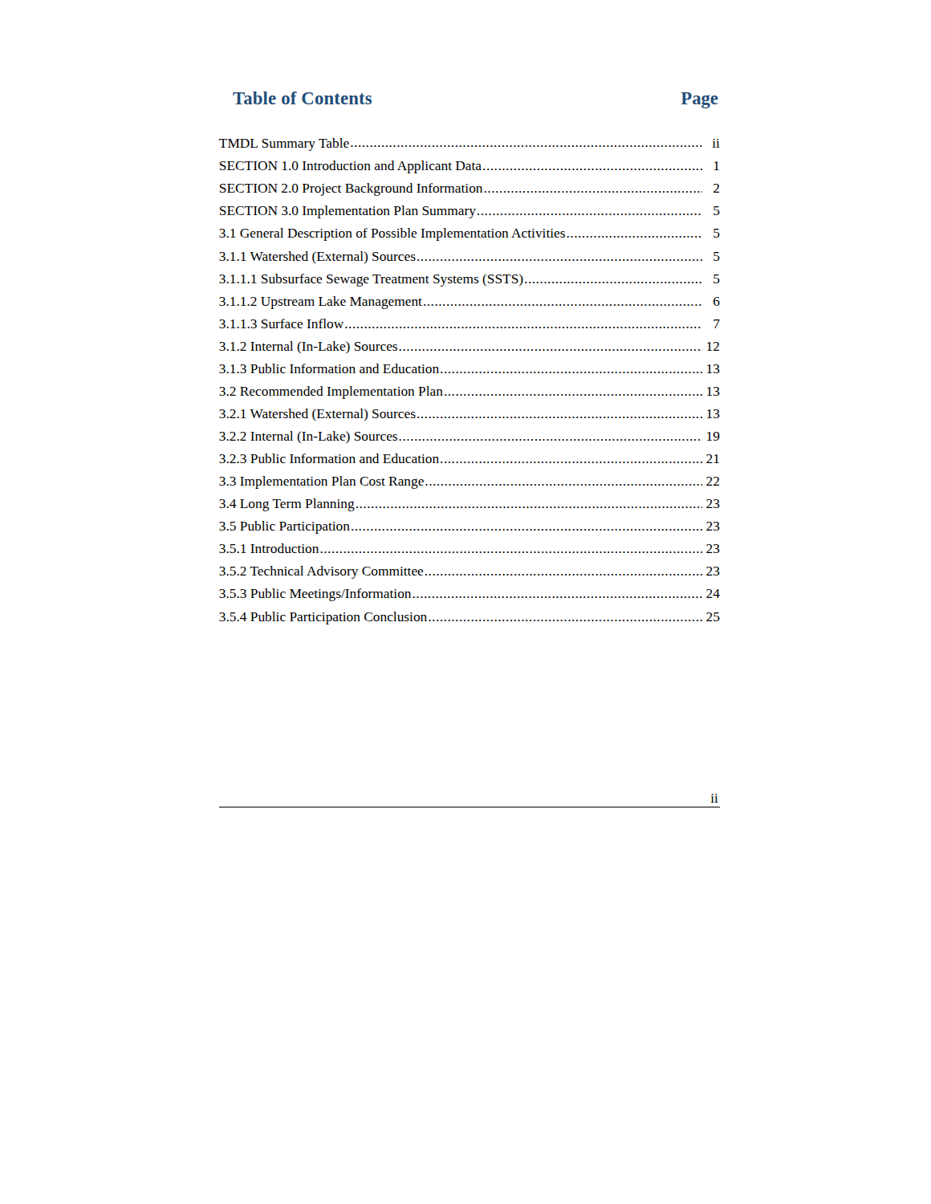Table of Contents Page
TMDL Summary Table ii
SECTION 1.0 Introduction and Applicant Data 1
SECTION 2.0 Project Background Information 2
SECTION 3.0 Implementation Plan Summary 5
3.1 General Description of Possible Implementation Activities 5
3.1.1 Watershed (External) Sources 5
3.1.1.1 Subsurface Sewage Treatment Systems (SSTS) 5
3.1.1.2 Upstream Lake Management 6
3.1.1.3 Surface Inflow 7
3.1.2 Internal (In-Lake) Sources 12
3.1.3 Public Information and Education 13
3.2 Recommended Implementation Plan 13
3.2.1 Watershed (External) Sources 13
3.2.2 Internal (In-Lake) Sources 19
3.2.3 Public Information and Education 21
3.3 Implementation Plan Cost Range 22
3.4 Long Term Planning 23
3.5 Public Participation 23
3.5.1 Introduction 23
3.5.2 Technical Advisory Committee 23
3.5.3 Public Meetings/Information 24
3.5.4 Public Participation Conclusion 25
ii